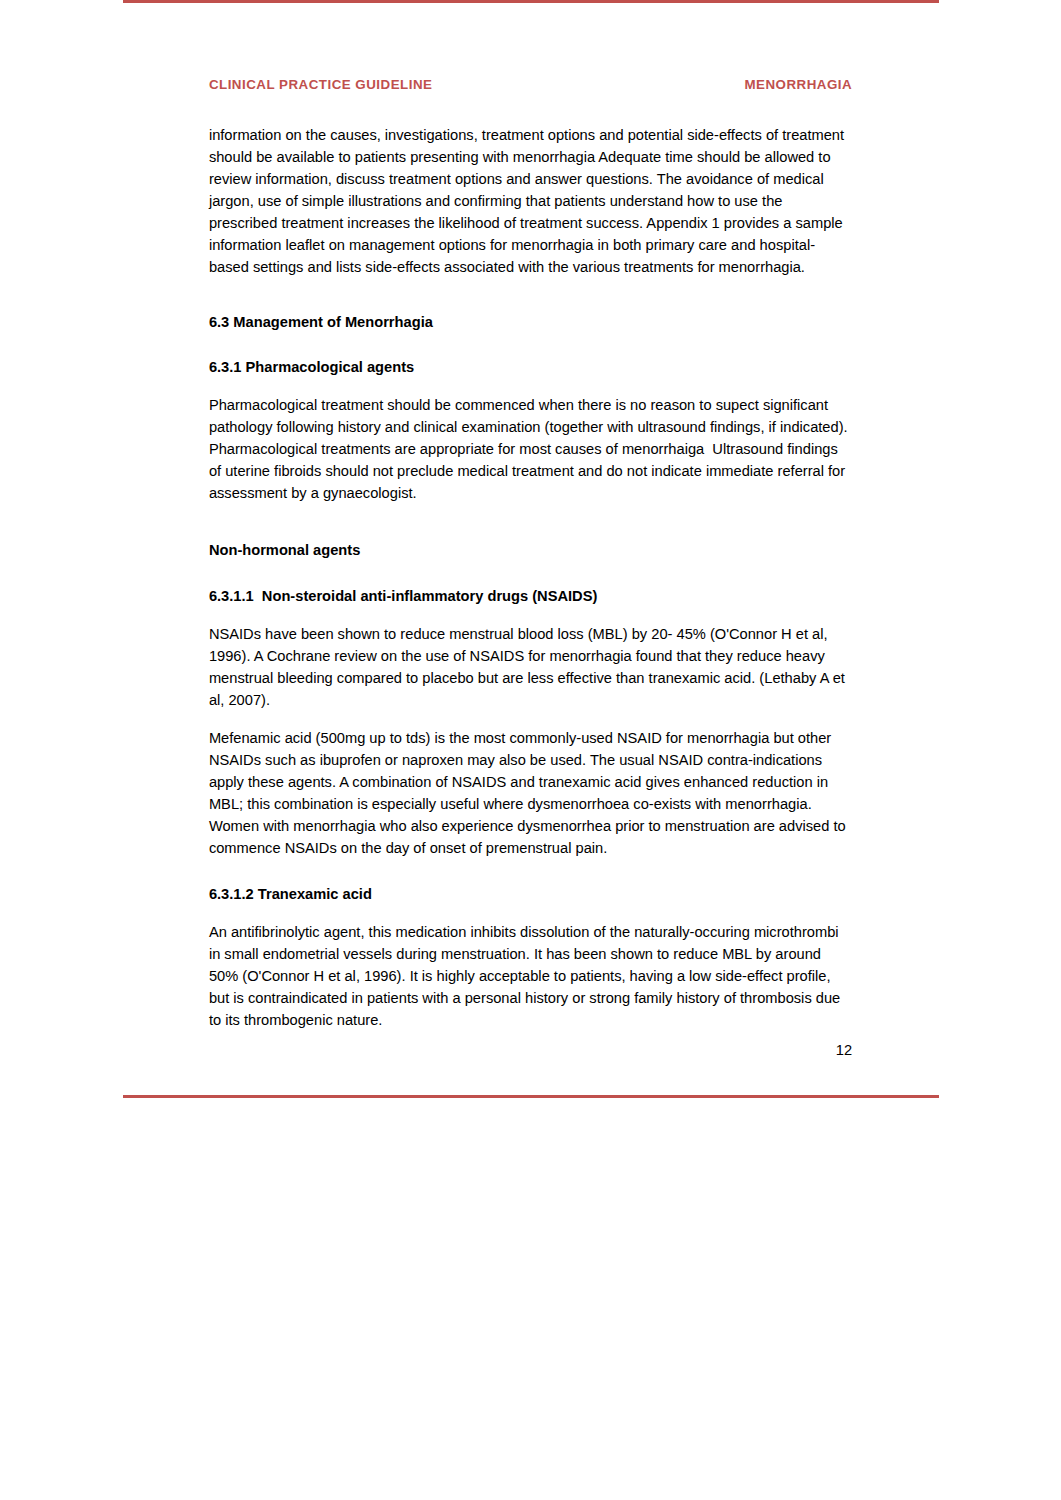CLINICAL PRACTICE GUIDELINE MENORRHAGIA
information on the causes, investigations, treatment options and potential side-effects of treatment should be available to patients presenting with menorrhagia Adequate time should be allowed to review information, discuss treatment options and answer questions. The avoidance of medical jargon, use of simple illustrations and confirming that patients understand how to use the prescribed treatment increases the likelihood of treatment success. Appendix 1 provides a sample information leaflet on management options for menorrhagia in both primary care and hospital-based settings and lists side-effects associated with the various treatments for menorrhagia.
6.3 Management of Menorrhagia
6.3.1 Pharmacological agents
Pharmacological treatment should be commenced when there is no reason to supect significant pathology following history and clinical examination (together with ultrasound findings, if indicated). Pharmacological treatments are appropriate for most causes of menorrhaiga Ultrasound findings of uterine fibroids should not preclude medical treatment and do not indicate immediate referral for assessment by a gynaecologist.
Non-hormonal agents
6.3.1.1 Non-steroidal anti-inflammatory drugs (NSAIDS)
NSAIDs have been shown to reduce menstrual blood loss (MBL) by 20- 45% (O'Connor H et al, 1996). A Cochrane review on the use of NSAIDS for menorrhagia found that they reduce heavy menstrual bleeding compared to placebo but are less effective than tranexamic acid. (Lethaby A et al, 2007).
Mefenamic acid (500mg up to tds) is the most commonly-used NSAID for menorrhagia but other NSAIDs such as ibuprofen or naproxen may also be used. The usual NSAID contra-indications apply these agents. A combination of NSAIDS and tranexamic acid gives enhanced reduction in MBL; this combination is especially useful where dysmenorrhoea co-exists with menorrhagia. Women with menorrhagia who also experience dysmenorrhea prior to menstruation are advised to commence NSAIDs on the day of onset of premenstrual pain.
6.3.1.2 Tranexamic acid
An antifibrinolytic agent, this medication inhibits dissolution of the naturally-occuring microthrombi in small endometrial vessels during menstruation. It has been shown to reduce MBL by around 50% (O'Connor H et al, 1996). It is highly acceptable to patients, having a low side-effect profile, but is contraindicated in patients with a personal history or strong family history of thrombosis due to its thrombogenic nature.
12